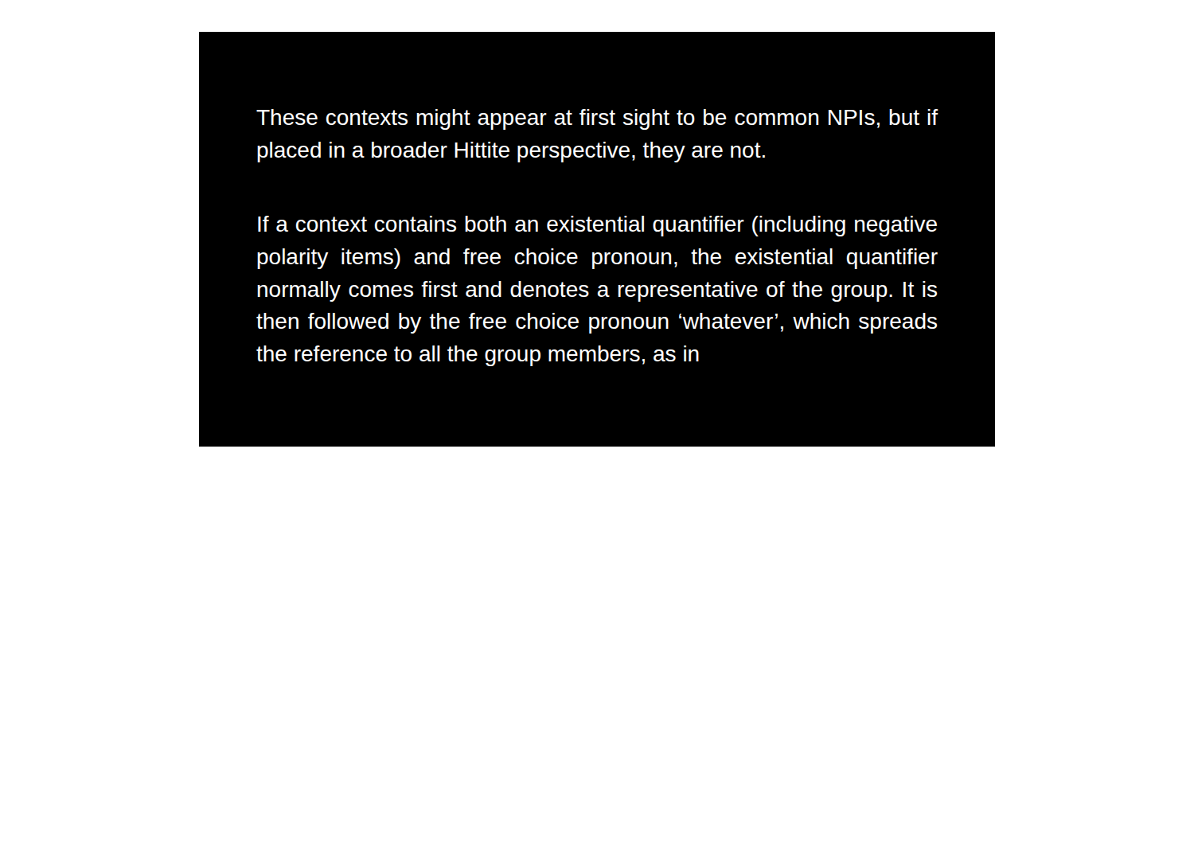These contexts might appear at first sight to be common NPIs, but if placed in a broader Hittite perspective, they are not.
If a context contains both an existential quantifier (including negative polarity items) and free choice pronoun, the existential quantifier normally comes first and denotes a representative of the group. It is then followed by the free choice pronoun ‘whatever’, which spreads the reference to all the group members, as in